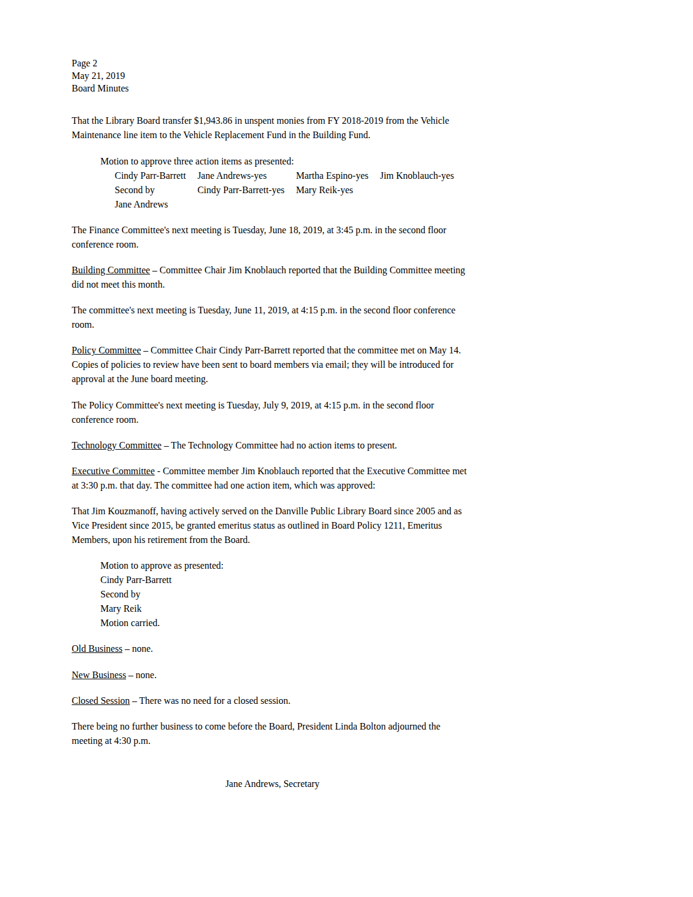Page 2
May 21, 2019
Board Minutes
That the Library Board transfer $1,943.86 in unspent monies from FY 2018-2019 from the Vehicle Maintenance line item to the Vehicle Replacement Fund in the Building Fund.
Motion to approve three action items as presented:
| Cindy Parr-Barrett | Jane Andrews-yes | Martha Espino-yes | Jim Knoblauch-yes |
| Second by | Cindy Parr-Barrett-yes | Mary Reik-yes | |
| Jane Andrews | | | |
The Finance Committee's next meeting is Tuesday, June 18, 2019, at 3:45 p.m. in the second floor conference room.
Building Committee – Committee Chair Jim Knoblauch reported that the Building Committee meeting did not meet this month.
The committee's next meeting is Tuesday, June 11, 2019, at 4:15 p.m. in the second floor conference room.
Policy Committee – Committee Chair Cindy Parr-Barrett reported that the committee met on May 14. Copies of policies to review have been sent to board members via email; they will be introduced for approval at the June board meeting.
The Policy Committee's next meeting is Tuesday, July 9, 2019, at 4:15 p.m. in the second floor conference room.
Technology Committee – The Technology Committee had no action items to present.
Executive Committee - Committee member Jim Knoblauch reported that the Executive Committee met at 3:30 p.m. that day. The committee had one action item, which was approved:
That Jim Kouzmanoff, having actively served on the Danville Public Library Board since 2005 and as Vice President since 2015, be granted emeritus status as outlined in Board Policy 1211, Emeritus Members, upon his retirement from the Board.
Motion to approve as presented:
Cindy Parr-Barrett
Second by
Mary Reik
Motion carried.
Old Business – none.
New Business – none.
Closed Session – There was no need for a closed session.
There being no further business to come before the Board, President Linda Bolton adjourned the meeting at 4:30 p.m.
Jane Andrews, Secretary